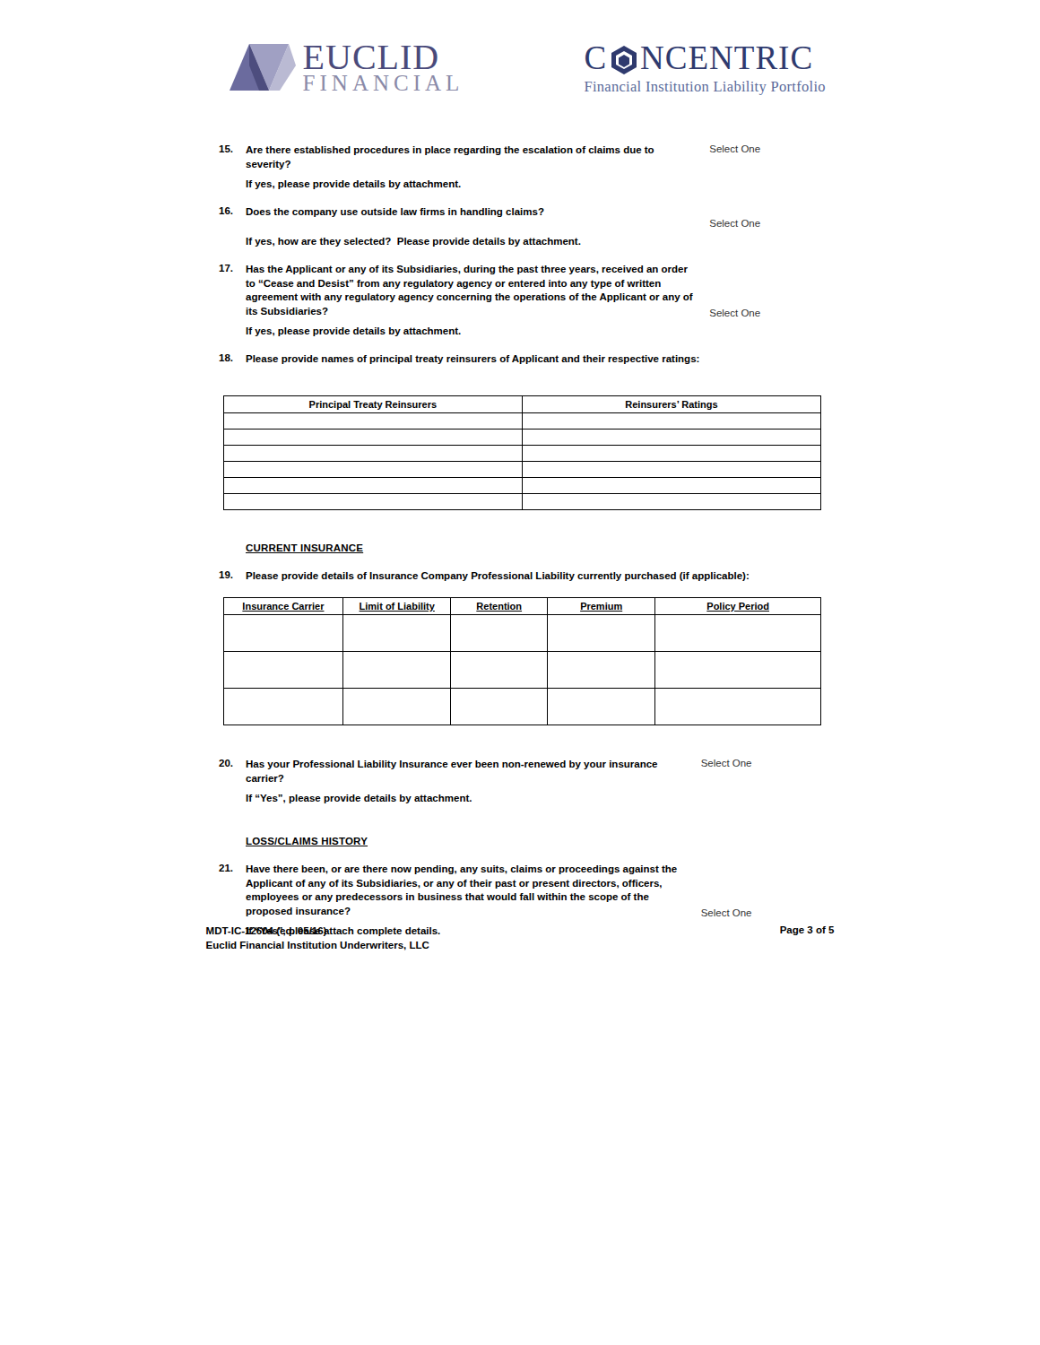EUCLID
FINANCIAL
C NCENTRIC
Financial Institution Liability Portfolio
15.
Are there established procedures in place regarding the escalation of claims due to severity?
Select One
If yes, please provide details by attachment.
16.
Does the company use outside law firms in handling claims?
Select One
If yes, how are they selected? Please provide details by attachment.
17.
Has the Applicant or any of its Subsidiaries, during the past three years, received an order to “Cease and Desist” from any regulatory agency or entered into any type of written agreement with any regulatory agency concerning the operations of the Applicant or any of its Subsidiaries?
Select One
If yes, please provide details by attachment.
18.
Please provide names of principal treaty reinsurers of Applicant and their respective ratings:
| Principal Treaty Reinsurers | Reinsurers’ Ratings |
| --- | --- |
CURRENT INSURANCE
19.
Please provide details of Insurance Company Professional Liability currently purchased (if applicable):
| Insurance Carrier | Limit of Liability | Retention | Premium | Policy Period |
| --- | --- | --- | --- | --- |
20.
Has your Professional Liability Insurance ever been non-renewed by your insurance carrier?
Select One
If “Yes”, please provide details by attachment.
LOSS/CLAIMS HISTORY
21.
Have there been, or are there now pending, any suits, claims or proceedings against the Applicant of any of its Subsidiaries, or any of their past or present directors, officers, employees or any predecessors in business that would fall within the scope of the proposed insurance?
Select One
If “Yes”, please attach complete details.
MDT-IC-12604 (ed. 05/16)
Euclid Financial Institution Underwriters, LLC
Page 3 of 5